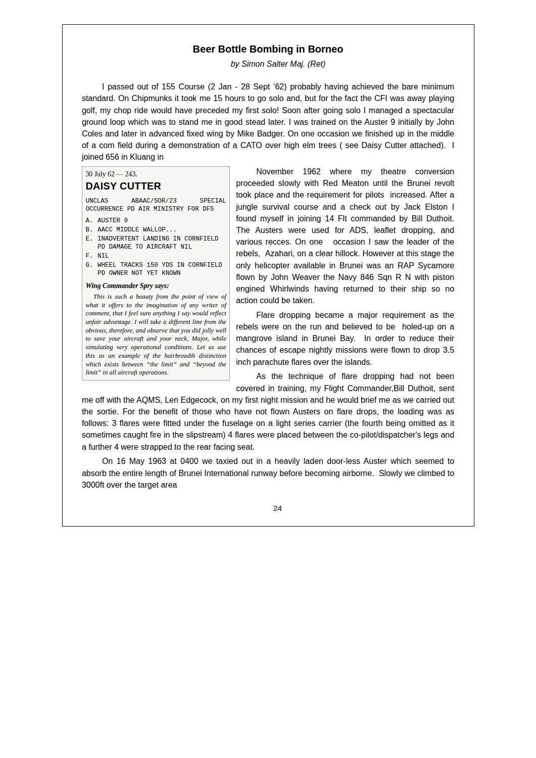Beer Bottle Bombing in Borneo
by Simon Salter Maj. (Ret)
I passed out of 155 Course (2 Jan - 28 Sept ‘62) probably having achieved the bare minimum standard. On Chipmunks it took me 15 hours to go solo and, but for the fact the CFI was away playing golf, my chop ride would have preceded my first solo! Soon after going solo I managed a spectacular ground loop which was to stand me in good stead later. I was trained on the Auster 9 initially by John Coles and later in advanced fixed wing by Mike Badger. On one occasion we finished up in the middle of a com field during a demonstration of a CATO over high elm trees ( see Daisy Cutter attached). I joined 656 in Kluang in
30 July 62 — 243.
DAISY CUTTER
UNCLAS ABAAC/SOR/23 SPECIAL OCCURRENCE PD AIR MINISTRY FOR DFS
A.
AUSTER 9
B.
AACC MIDDLE WALLOP...
E.
INADVERTENT LANDING IN CORNFIELD PD DAMAGE TO AIRCRAFT NIL
F.
NIL
G.
WHEEL TRACKS 150 YDS IN CORNFIELD PD OWNER NOT YET KNOWN
Wing Commander Spry says:
This is such a beauty from the point of view of what it offers to the imagination of any writer of comment, that I feel sure anything I say would reflect unfair advantage. I will take a different line from the obvious, therefore, and observe that you did jolly well to save your aircraft and your neck, Major, while simulating very operational conditions. Let us use this as an example of the hairbreadth distinction which exists between “the limit” and “beyond the limit” in all aircraft operations.
November 1962 where my theatre conversion proceeded slowly with Red Meaton until the Brunei revolt took place and the requirement for pilots increased. After a jungle survival course and a check out by Jack Elston I found myself in joining 14 Flt commanded by Bill Duthoit. The Austers were used for ADS, leaflet dropping, and various recces. On one occasion I saw the leader of the rebels, Azahari, on a clear hillock. However at this stage the only helicopter available in Brunei was an RAP Sycamore flown by John Weaver the Navy 846 Sqn R N with piston engined Whirlwinds having returned to their ship so no action could be taken.
Flare dropping became a major requirement as the rebels were on the run and believed to be holed-up on a mangrove island in Brunei Bay. In order to reduce their chances of escape nightly missions were flown to drop 3.5 inch parachute flares over the islands.
As the technique of flare dropping had not been covered in training, my Flight Commander,Bill Duthoit, sent me off with the AQMS, Len Edgecock, on my first night mission and he would brief me as we carried out the sortie. For the benefit of those who have not flown Austers on flare drops, the loading was as follows: 3 flares were fitted under the fuselage on a light series carrier (the fourth being omitted as it sometimes caught fire in the slipstream) 4 flares were placed between the co-pilot/dispatcher's legs and a further 4 were strapped to the rear facing seat.
On 16 May 1963 at 0400 we taxied out in a heavily laden door-less Auster which seemed to absorb the entire length of Brunei International runway before becoming airborne. Slowly we climbed to 3000ft over the target area
24